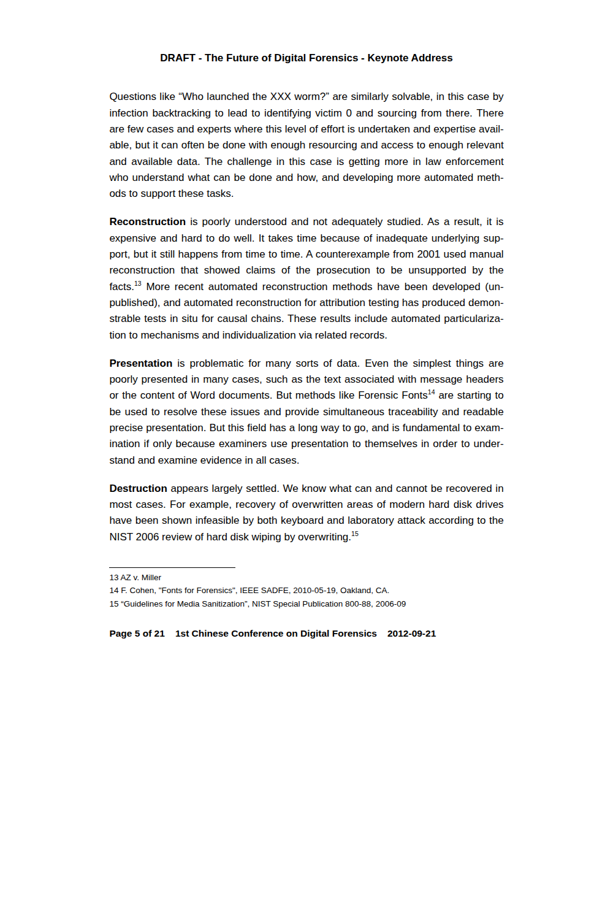DRAFT - The Future of Digital Forensics - Keynote Address
Questions like “Who launched the XXX worm?” are similarly solvable, in this case by infection backtracking to lead to identifying victim 0 and sourcing from there. There are few cases and experts where this level of effort is undertaken and expertise available, but it can often be done with enough resourcing and access to enough relevant and available data. The challenge in this case is getting more in law enforcement who understand what can be done and how, and developing more automated methods to support these tasks.
Reconstruction is poorly understood and not adequately studied. As a result, it is expensive and hard to do well. It takes time because of inadequate underlying support, but it still happens from time to time. A counterexample from 2001 used manual reconstruction that showed claims of the prosecution to be unsupported by the facts.13 More recent automated reconstruction methods have been developed (unpublished), and automated reconstruction for attribution testing has produced demonstrable tests in situ for causal chains. These results include automated particularization to mechanisms and individualization via related records.
Presentation is problematic for many sorts of data. Even the simplest things are poorly presented in many cases, such as the text associated with message headers or the content of Word documents. But methods like Forensic Fonts14 are starting to be used to resolve these issues and provide simultaneous traceability and readable precise presentation. But this field has a long way to go, and is fundamental to examination if only because examiners use presentation to themselves in order to understand and examine evidence in all cases.
Destruction appears largely settled. We know what can and cannot be recovered in most cases. For example, recovery of overwritten areas of modern hard disk drives have been shown infeasible by both keyboard and laboratory attack according to the NIST 2006 review of hard disk wiping by overwriting.15
13 AZ v. Miller
14 F. Cohen, "Fonts for Forensics", IEEE SADFE, 2010-05-19, Oakland, CA.
15 “Guidelines for Media Sanitization”, NIST Special Publication 800-88, 2006-09
Page 5 of 21 1st Chinese Conference on Digital Forensics 2012-09-21